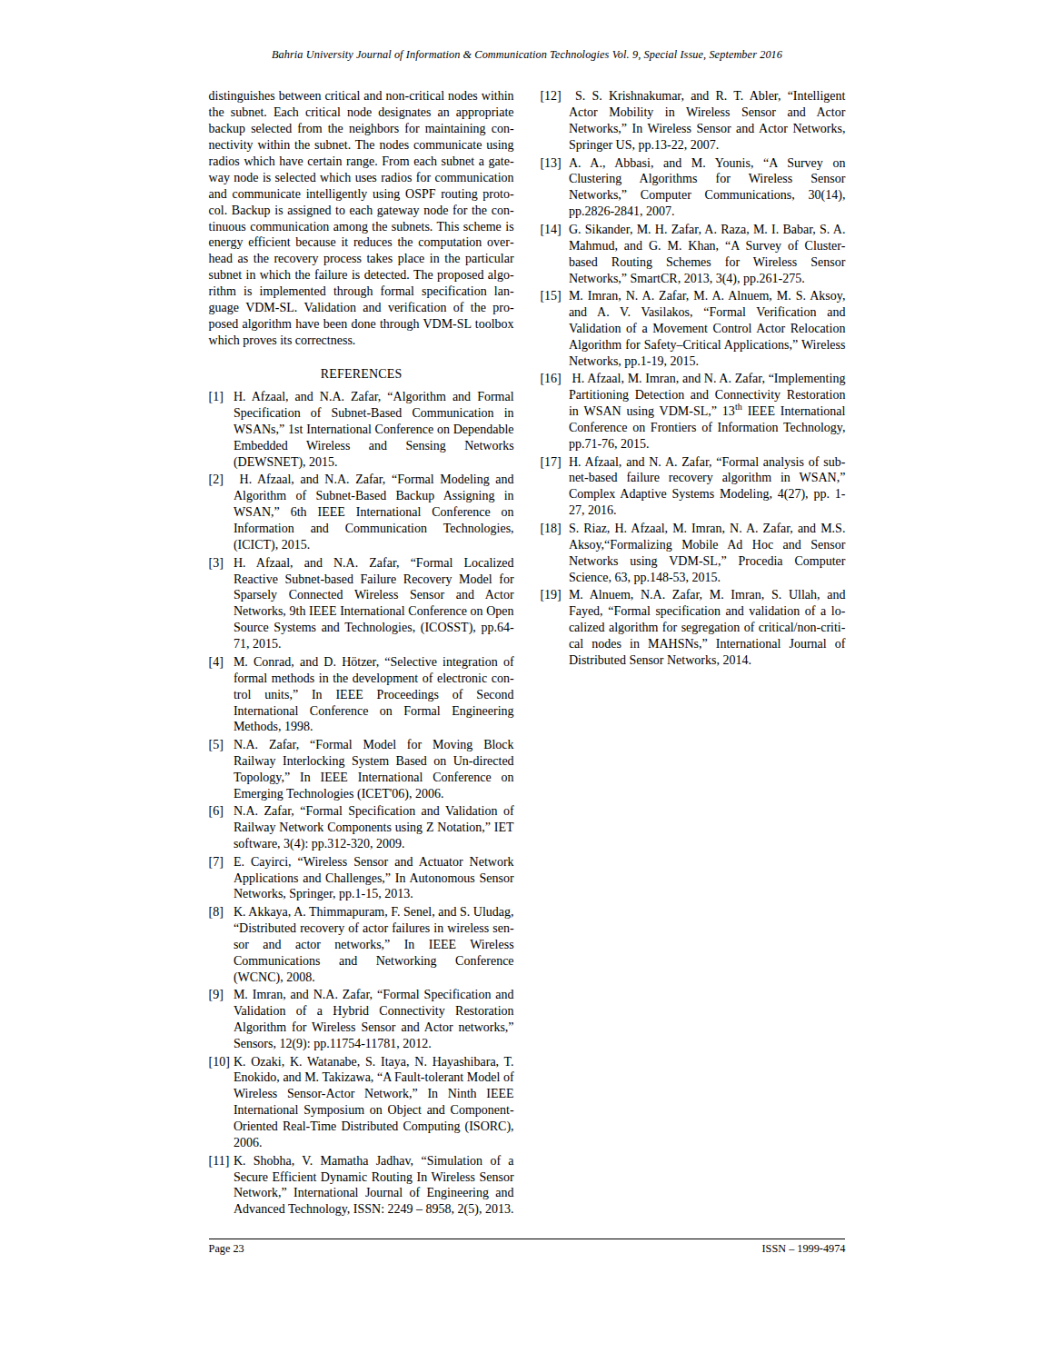Bahria University Journal of Information & Communication Technologies Vol. 9, Special Issue, September 2016
distinguishes between critical and non-critical nodes within the subnet. Each critical node designates an appropriate backup selected from the neighbors for maintaining connectivity within the subnet. The nodes communicate using radios which have certain range. From each subnet a gateway node is selected which uses radios for communication and communicate intelligently using OSPF routing protocol. Backup is assigned to each gateway node for the continuous communication among the subnets. This scheme is energy efficient because it reduces the computation overhead as the recovery process takes place in the particular subnet in which the failure is detected. The proposed algorithm is implemented through formal specification language VDM-SL. Validation and verification of the proposed algorithm have been done through VDM-SL toolbox which proves its correctness.
REFERENCES
[1] H. Afzaal, and N.A. Zafar, “Algorithm and Formal Specification of Subnet-Based Communication in WSANs,” 1st International Conference on Dependable Embedded Wireless and Sensing Networks (DEWSNET), 2015.
[2] H. Afzaal, and N.A. Zafar, “Formal Modeling and Algorithm of Subnet-Based Backup Assigning in WSAN,” 6th IEEE International Conference on Information and Communication Technologies, (ICICT), 2015.
[3] H. Afzaal, and N.A. Zafar, “Formal Localized Reactive Subnet-based Failure Recovery Model for Sparsely Connected Wireless Sensor and Actor Networks, 9th IEEE International Conference on Open Source Systems and Technologies, (ICOSST), pp.64-71, 2015.
[4] M. Conrad, and D. Hötzer, “Selective integration of formal methods in the development of electronic control units,” In IEEE Proceedings of Second International Conference on Formal Engineering Methods, 1998.
[5] N.A. Zafar, “Formal Model for Moving Block Railway Interlocking System Based on Un-directed Topology,” In IEEE International Conference on Emerging Technologies (ICET'06), 2006.
[6] N.A. Zafar, “Formal Specification and Validation of Railway Network Components using Z Notation,” IET software, 3(4): pp.312-320, 2009.
[7] E. Cayirci, “Wireless Sensor and Actuator Network Applications and Challenges,” In Autonomous Sensor Networks, Springer, pp.1-15, 2013.
[8] K. Akkaya, A. Thimmapuram, F. Senel, and S. Uludag, “Distributed recovery of actor failures in wireless sensor and actor networks,” In IEEE Wireless Communications and Networking Conference (WCNC), 2008.
[9] M. Imran, and N.A. Zafar, “Formal Specification and Validation of a Hybrid Connectivity Restoration Algorithm for Wireless Sensor and Actor networks,” Sensors, 12(9): pp.11754-11781, 2012.
[10] K. Ozaki, K. Watanabe, S. Itaya, N. Hayashibara, T. Enokido, and M. Takizawa, “A Fault-tolerant Model of Wireless Sensor-Actor Network,” In Ninth IEEE International Symposium on Object and Component-Oriented Real-Time Distributed Computing (ISORC), 2006.
[11] K. Shobha, V. Mamatha Jadhav, “Simulation of a Secure Efficient Dynamic Routing In Wireless Sensor Network,” International Journal of Engineering and Advanced Technology, ISSN: 2249 – 8958, 2(5), 2013.
[12] S. S. Krishnakumar, and R. T. Abler, “Intelligent Actor Mobility in Wireless Sensor and Actor Networks,” In Wireless Sensor and Actor Networks, Springer US, pp.13-22, 2007.
[13] A. A., Abbasi, and M. Younis, “A Survey on Clustering Algorithms for Wireless Sensor Networks,” Computer Communications, 30(14), pp.2826-2841, 2007.
[14] G. Sikander, M. H. Zafar, A. Raza, M. I. Babar, S. A. Mahmud, and G. M. Khan, “A Survey of Cluster-based Routing Schemes for Wireless Sensor Networks,” SmartCR, 2013, 3(4), pp.261-275.
[15] M. Imran, N. A. Zafar, M. A. Alnuem, M. S. Aksoy, and A. V. Vasilakos, “Formal Verification and Validation of a Movement Control Actor Relocation Algorithm for Safety–Critical Applications,” Wireless Networks, pp.1-19, 2015.
[16] H. Afzaal, M. Imran, and N. A. Zafar, “Implementing Partitioning Detection and Connectivity Restoration in WSAN using VDM-SL,” 13th IEEE International Conference on Frontiers of Information Technology, pp.71-76, 2015.
[17] H. Afzaal, and N. A. Zafar, “Formal analysis of subnet-based failure recovery algorithm in WSAN,” Complex Adaptive Systems Modeling, 4(27), pp. 1-27, 2016.
[18] S. Riaz, H. Afzaal, M. Imran, N. A. Zafar, and M.S. Aksoy,“Formalizing Mobile Ad Hoc and Sensor Networks using VDM-SL,” Procedia Computer Science, 63, pp.148-53, 2015.
[19] M. Alnuem, N.A. Zafar, M. Imran, S. Ullah, and Fayed, “Formal specification and validation of a localized algorithm for segregation of critical/non-critical nodes in MAHSNs,” International Journal of Distributed Sensor Networks, 2014.
Page 23
ISSN – 1999-4974